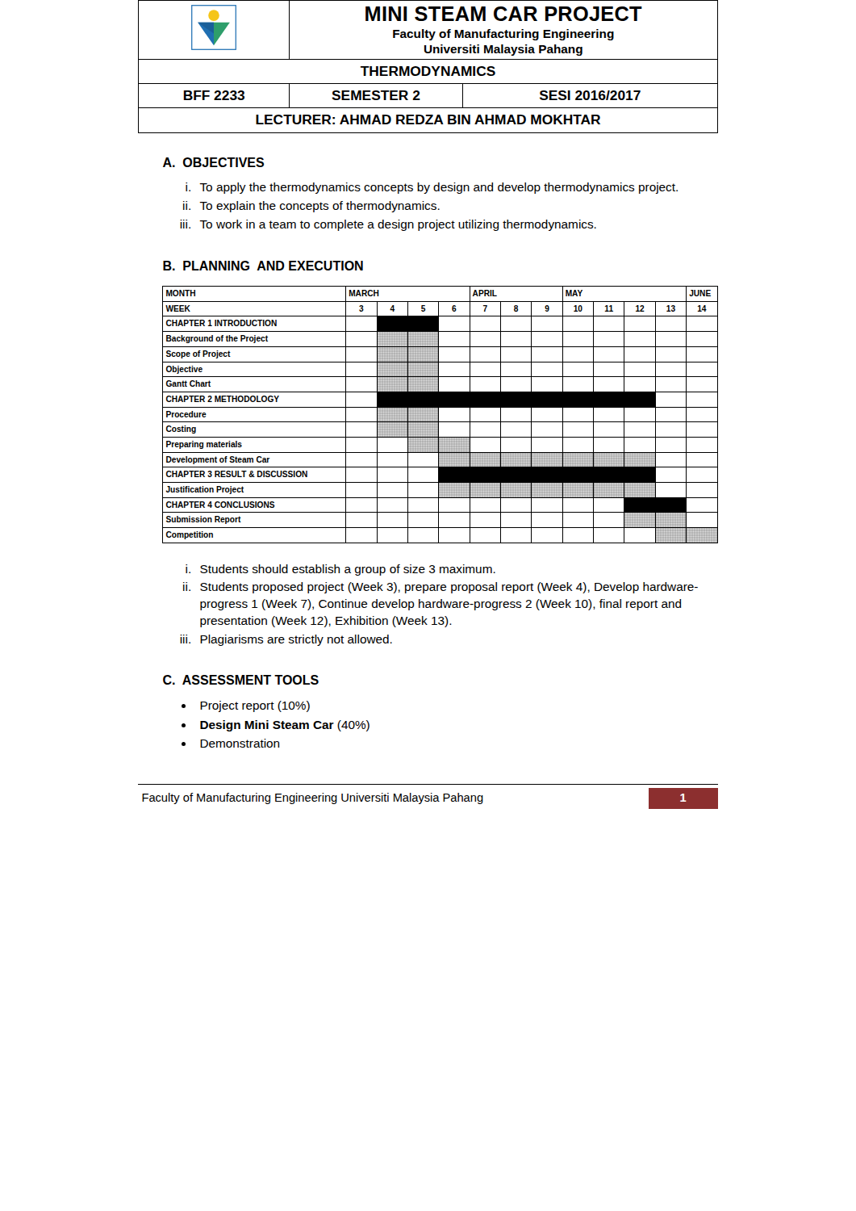| | MINI STEAM CAR PROJECT Faculty of Manufacturing Engineering Universiti Malaysia Pahang |
| THERMODYNAMICS |
| BFF 2233 | SEMESTER 2 | SESI 2016/2017 |
| LECTURER: AHMAD REDZA BIN AHMAD MOKHTAR |
A. OBJECTIVES
To apply the thermodynamics concepts by design and develop thermodynamics project.
To explain the concepts of thermodynamics.
To work in a team to complete a design project utilizing thermodynamics.
B. PLANNING AND EXECUTION
| MONTH | MARCH | APRIL | MAY | JUNE |
| --- | --- | --- | --- | --- |
| WEEK | 3 | 4 | 5 | 6 | 7 | 8 | 9 | 10 | 11 | 12 | 13 | 14 |
| CHAPTER 1 INTRODUCTION | | | | | | | | | | | | |
| Background of the Project | | | | | | | | | | | | |
| Scope of Project | | | | | | | | | | | | |
| Objective | | | | | | | | | | | | |
| Gantt Chart | | | | | | | | | | | | |
| CHAPTER 2 METHODOLOGY | | | | | | | | | | | | |
| Procedure | | | | | | | | | | | | |
| Costing | | | | | | | | | | | | |
| Preparing materials | | | | | | | | | | | | |
| Development of Steam Car | | | | | | | | | | | | |
| CHAPTER 3 RESULT & DISCUSSION | | | | | | | | | | | | |
| Justification Project | | | | | | | | | | | | |
| CHAPTER 4 CONCLUSIONS | | | | | | | | | | | | |
| Submission Report | | | | | | | | | | | | |
| Competition | | | | | | | | | | | | |
Students should establish a group of size 3 maximum.
Students proposed project (Week 3), prepare proposal report (Week 4), Develop hardware-progress 1 (Week 7), Continue develop hardware-progress 2 (Week 10), final report and presentation (Week 12), Exhibition (Week 13).
Plagiarisms are strictly not allowed.
C. ASSESSMENT TOOLS
Project report (10%)
Design Mini Steam Car (40%)
Demonstration
Faculty of Manufacturing Engineering Universiti Malaysia Pahang
1